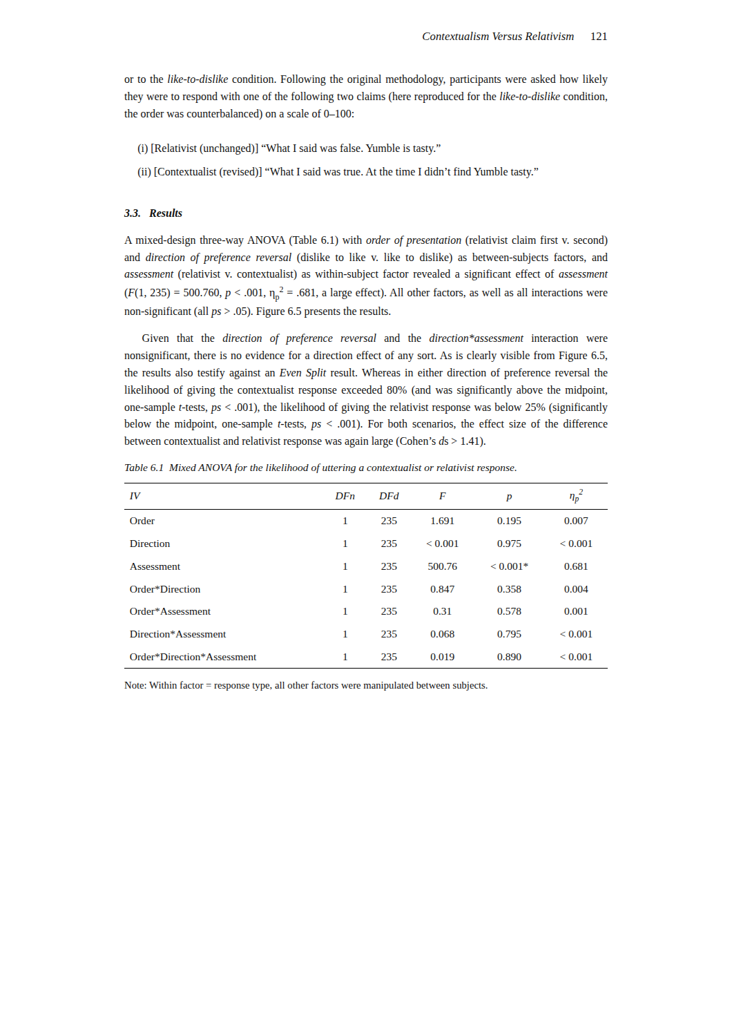Contextualism Versus Relativism121
or to the like-to-dislike condition. Following the original methodology, participants were asked how likely they were to respond with one of the following two claims (here reproduced for the like-to-dislike condition, the order was counterbalanced) on a scale of 0–100:
(i) [Relativist (unchanged)] “What I said was false. Yumble is tasty.”
(ii) [Contextualist (revised)] “What I said was true. At the time I didn’t find Yumble tasty.”
3.3. Results
A mixed-design three-way ANOVA (Table 6.1) with order of presentation (relativist claim first v. second) and direction of preference reversal (dislike to like v. like to dislike) as between-subjects factors, and assessment (relativist v. contextualist) as within-subject factor revealed a significant effect of assessment (F(1, 235) = 500.760, p < .001, ηp 2 = .681, a large effect). All other factors, as well as all interactions were non-significant (all ps > .05). Figure 6.5 presents the results.
Given that the direction of preference reversal and the direction*assessment interaction were nonsignificant, there is no evidence for a direction effect of any sort. As is clearly visible from Figure 6.5, the results also testify against an Even Split result. Whereas in either direction of preference reversal the likelihood of giving the contextualist response exceeded 80% (and was significantly above the midpoint, one-sample t-tests, ps < .001), the likelihood of giving the relativist response was below 25% (significantly below the midpoint, one-sample t-tests, ps < .001). For both scenarios, the effect size of the difference between contextualist and relativist response was again large (Cohen’s ds > 1.41).
Table 6.1 Mixed ANOVA for the likelihood of uttering a contextualist or relativist response.
| IV | DFn | DFd | F | p | η p 2 |
| --- | --- | --- | --- | --- | --- |
| Order | 1 | 235 | 1.691 | 0.195 | 0.007 |
| Direction | 1 | 235 | < 0.001 | 0.975 | < 0.001 |
| Assessment | 1 | 235 | 500.76 | < 0.001* | 0.681 |
| Order*Direction | 1 | 235 | 0.847 | 0.358 | 0.004 |
| Order*Assessment | 1 | 235 | 0.31 | 0.578 | 0.001 |
| Direction*Assessment | 1 | 235 | 0.068 | 0.795 | < 0.001 |
| Order*Direction*Assessment | 1 | 235 | 0.019 | 0.890 | < 0.001 |
Note: Within factor = response type, all other factors were manipulated between subjects.